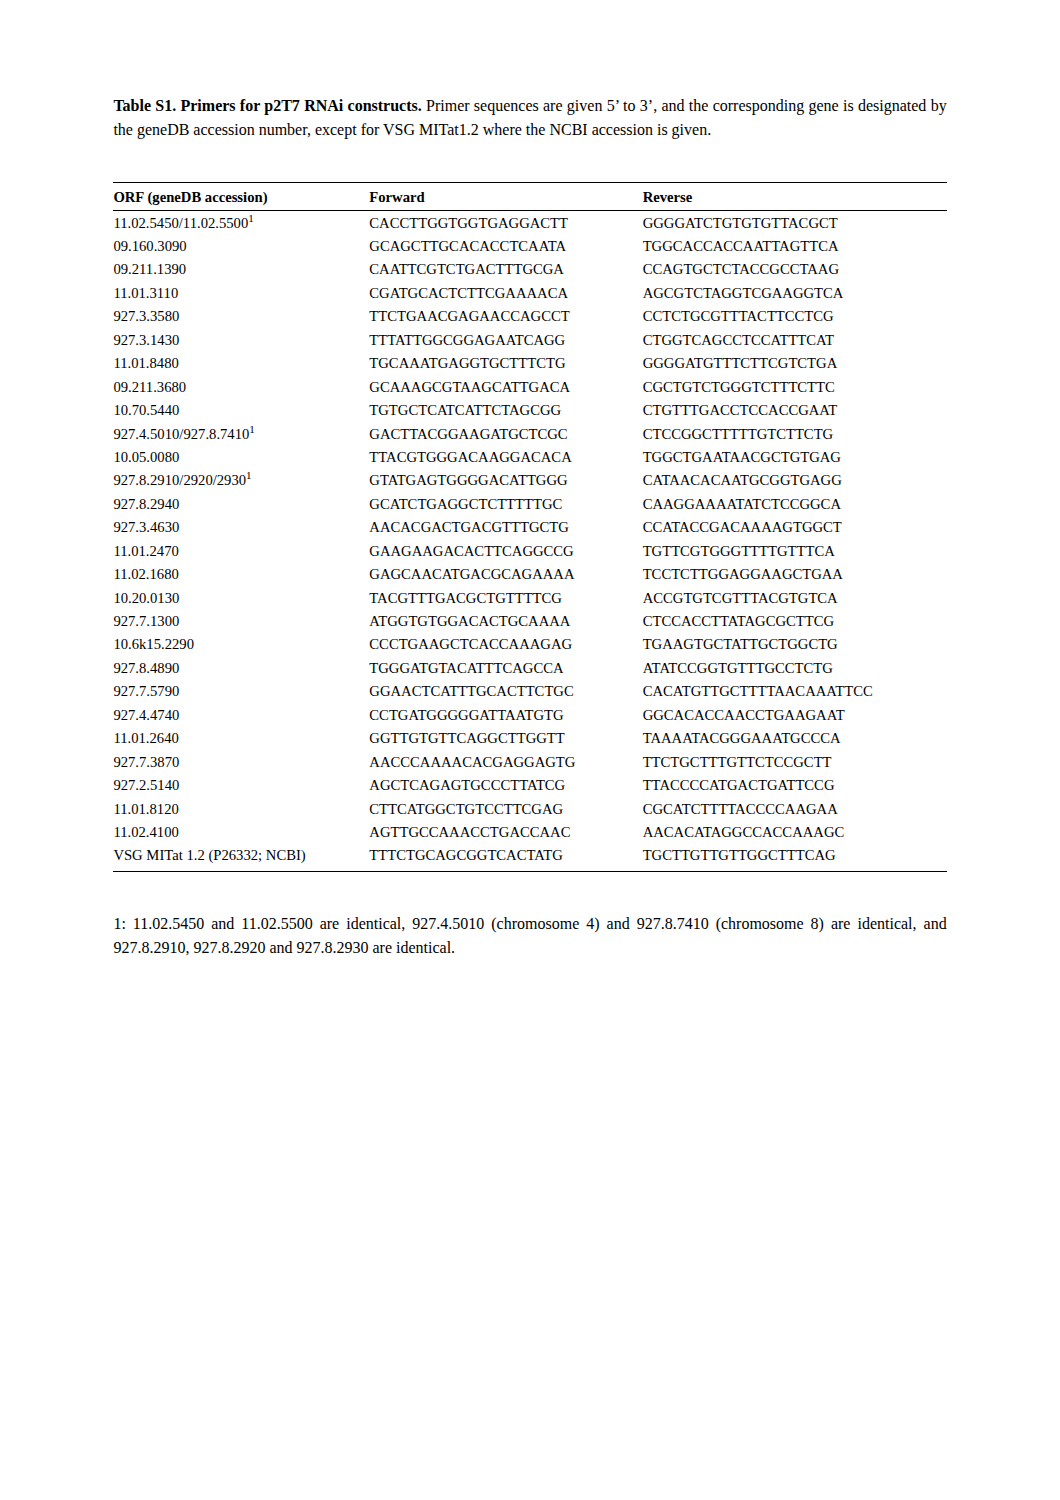Table S1. Primers for p2T7 RNAi constructs. Primer sequences are given 5’ to 3’, and the corresponding gene is designated by the geneDB accession number, except for VSG MITat1.2 where the NCBI accession is given.
| ORF (geneDB accession) | Forward | Reverse |
| --- | --- | --- |
| 11.02.5450/11.02.5500 1 | CACCTTGGTGGTGAGGACTT | GGGGATCTGTGTGTTACGCT |
| 09.160.3090 | GCAGCTTGCACACCTCAATA | TGGCACCACCAATTAGTTCA |
| 09.211.1390 | CAATTCGTCTGACTTTGCGA | CCAGTGCTCTACCGCCTAAG |
| 11.01.3110 | CGATGCACTCTTCGAAAACA | AGCGTCTAGGTCGAAGGTCA |
| 927.3.3580 | TTCTGAACGAGAACCAGCCT | CCTCTGCGTTTACTTCCTCG |
| 927.3.1430 | TTTATTGGCGGAGAATCAGG | CTGGTCAGCCTCCATTTCAT |
| 11.01.8480 | TGCAAATGAGGTGCTTTCTG | GGGGATGTTTCTTCGTCTGA |
| 09.211.3680 | GCAAAGCGTAAGCATTGACA | CGCTGTCTGGGTCTTTCTTC |
| 10.70.5440 | TGTGCTCATCATTCTAGCGG | CTGTTTGACCTCCACCGAAT |
| 927.4.5010/927.8.7410 1 | GACTTACGGAAGATGCTCGC | CTCCGGCTTTTTGTCTTCTG |
| 10.05.0080 | TTACGTGGGACAAGGACACA | TGGCTGAATAACGCTGTGAG |
| 927.8.2910/2920/2930 1 | GTATGAGTGGGGACATTGGG | CATAACACAATGCGGTGAGG |
| 927.8.2940 | GCATCTGAGGCTCTTTTTGC | CAAGGAAAATATCTCCGGCA |
| 927.3.4630 | AACACGACTGACGTTTGCTG | CCATACCGACAAAAGTGGCT |
| 11.01.2470 | GAAGAAGACACTTCAGGCCG | TGTTCGTGGGTTTTGTTTCA |
| 11.02.1680 | GAGCAACATGACGCAGAAAA | TCCTCTTGGAGGAAGCTGAA |
| 10.20.0130 | TACGTTTGACGCTGTTTTCG | ACCGTGTCGTTTACGTGTCA |
| 927.7.1300 | ATGGTGTGGACACTGCAAAA | CTCCACCTTATAGCGCTTCG |
| 10.6k15.2290 | CCCTGAAGCTCACCAAAGAG | TGAAGTGCTATTGCTGGCTG |
| 927.8.4890 | TGGGATGTACATTTCAGCCA | ATATCCGGTGTTTGCCTCTG |
| 927.7.5790 | GGAACTCATTTGCACTTCTGC | CACATGTTGCTTTTAACAAATTCC |
| 927.4.4740 | CCTGATGGGGGATTAATGTG | GGCACACCAACCTGAAGAAT |
| 11.01.2640 | GGTTGTGTTCAGGCTTGGTT | TAAAATACGGGAAATGCCCA |
| 927.7.3870 | AACCCAAAACACGAGGAGTG | TTCTGCTTTGTTCTCCGCTT |
| 927.2.5140 | AGCTCAGAGTGCCCTTATCG | TTACCCCATGACTGATTCCG |
| 11.01.8120 | CTTCATGGCTGTCCTTCGAG | CGCATCTTTTACCCCAAGAA |
| 11.02.4100 | AGTTGCCAAACCTGACCAAC | AACACATAGGCCACCAAAGC |
| VSG MITat 1.2 (P26332; NCBI) | TTTCTGCAGCGGTCACTATG | TGCTTGTTGTTGGCTTTCAG |
1: 11.02.5450 and 11.02.5500 are identical, 927.4.5010 (chromosome 4) and 927.8.7410 (chromosome 8) are identical, and 927.8.2910, 927.8.2920 and 927.8.2930 are identical.